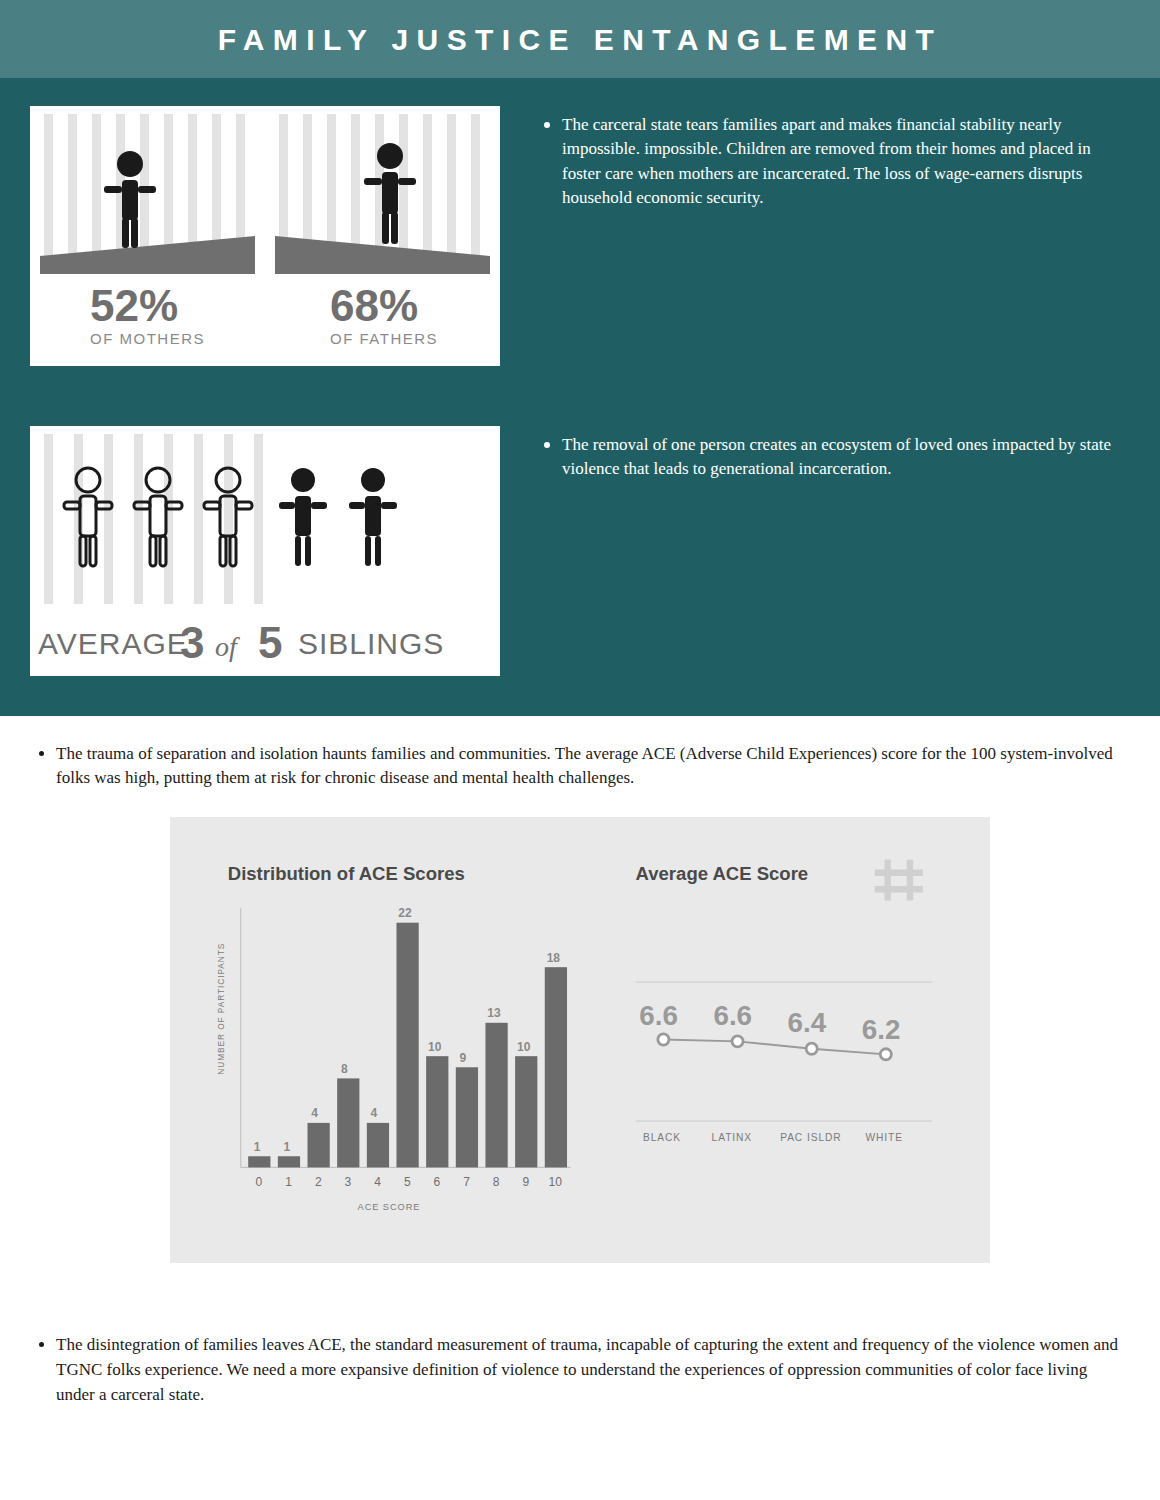Family Justice Entanglement
52% OF MOTHERS 68% OF FATHERS
The carceral state tears families apart and makes financial stability nearly impossible. impossible. Children are removed from their homes and placed in foster care when mothers are incarcerated. The loss of wage-earners disrupts household economic security.
AVERAGE 3 of 5 SIBLINGS
The removal of one person creates an ecosystem of loved ones impacted by state violence that leads to generational incarceration.
The trauma of separation and isolation haunts families and communities. The average ACE (Adverse Child Experiences) score for the 100 system-involved folks was high, putting them at risk for chronic disease and mental health challenges.
Distribution of ACE Scores NUMBER OF PARTICIPANTS 1 1 4 8 4 22 10 9 13 10 18 0 1 2 3 4 5 6 7 8 9 10 ACE SCORE Average ACE Score 6.6 6.6 6.4 6.2 BLACK LATINX PAC ISLDR WHITE
The disintegration of families leaves ACE, the standard measurement of trauma, incapable of capturing the extent and frequency of the violence women and TGNC folks experience. We need a more expansive definition of violence to understand the experiences of oppression communities of color face living under a carceral state.